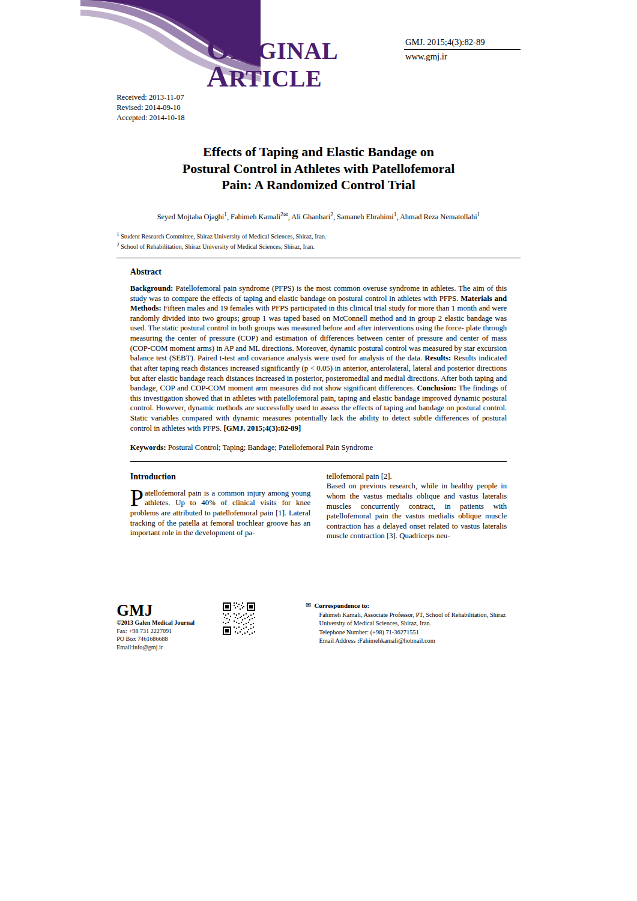GMJ. 2015;4(3):82-89 www.gmj.ir
ORIGINAL ARTICLE
Received: 2013-11-07
Revised: 2014-09-10
Accepted: 2014-10-18
Effects of Taping and Elastic Bandage on
Postural Control in Athletes with Patellofemoral
Pain: A Randomized Control Trial
Seyed Mojtaba Ojaghi1, Fahimeh Kamali2✉, Ali Ghanbari2, Samaneh Ebrahimi1, Ahmad Reza Nematollahi1
1 Student Research Committee, Shiraz University of Medical Sciences, Shiraz, Iran.
2 School of Rehabilitation, Shiraz University of Medical Sciences, Shiraz, Iran.
Abstract
Background: Patellofemoral pain syndrome (PFPS) is the most common overuse syndrome in athletes. The aim of this study was to compare the effects of taping and elastic bandage on postural control in athletes with PFPS. Materials and Methods: Fifteen males and 19 females with PFPS participated in this clinical trial study for more than 1 month and were randomly divided into two groups; group 1 was taped based on McConnell method and in group 2 elastic bandage was used. The static postural control in both groups was measured before and after interventions using the force- plate through measuring the center of pressure (COP) and estimation of differences between center of pressure and center of mass (COP-COM moment arms) in AP and ML directions. Moreover, dynamic postural control was measured by star excursion balance test (SEBT). Paired t-test and covariance analysis were used for analysis of the data. Results: Results indicated that after taping reach distances increased significantly (p < 0.05) in anterior, anterolateral, lateral and posterior directions but after elastic bandage reach distances increased in posterior, posteromedial and medial directions. After both taping and bandage, COP and COP-COM moment arm measures did not show significant differences. Conclusion: The findings of this investigation showed that in athletes with patellofemoral pain, taping and elastic bandage improved dynamic postural control. However, dynamic methods are successfully used to assess the effects of taping and bandage on postural control. Static variables compared with dynamic measures potentially lack the ability to detect subtle differences of postural control in athletes with PFPS. [GMJ. 2015;4(3):82-89]
Keywords: Postural Control; Taping; Bandage; Patellofemoral Pain Syndrome
Introduction
Patellofemoral pain is a common injury among young athletes. Up to 40% of clinical visits for knee problems are attributed to patellofemoral pain [1]. Lateral tracking of the patella at femoral trochlear groove has an important role in the development of pa-
tellofemoral pain [2].
Based on previous research, while in healthy people in whom the vastus medialis oblique and vastus lateralis muscles concurrently contract, in patients with patellofemoral pain the vastus medialis oblique muscle contraction has a delayed onset related to vastus lateralis muscle contraction [3]. Quadriceps neu-
GMJ
©2013 Galen Medical Journal
Fax: +98 731 2227091
PO Box 7461686688
Email:info@gmj.ir
✉
Correspondence to:
Fahimeh Kamali, Associate Professor, PT, School of Rehabilitation, Shiraz University of Medical Sciences, Shiraz, Iran.
Telephone Number: (+98) 71-36271551
Email Address : Fahimehkamali@hotmail.com